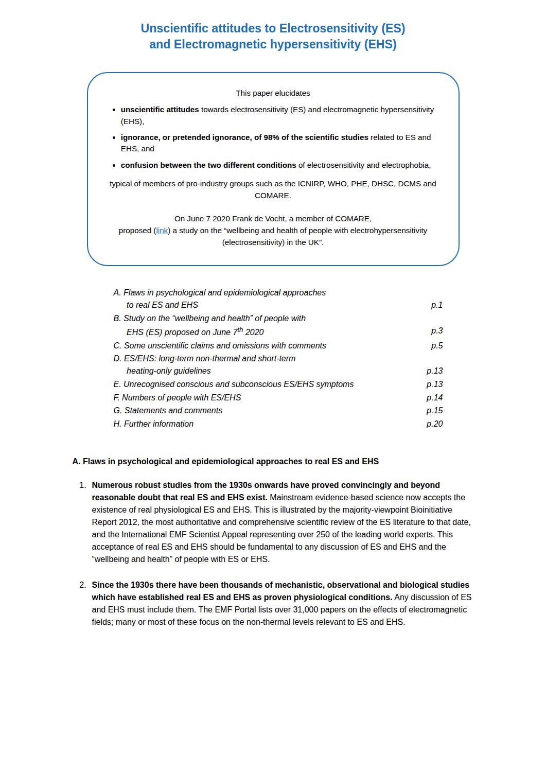Unscientific attitudes to Electrosensitivity (ES)
and Electromagnetic hypersensitivity (EHS)
This paper elucidates
unscientific attitudes towards electrosensitivity (ES) and electromagnetic hypersensitivity (EHS),
ignorance, or pretended ignorance, of 98% of the scientific studies related to ES and EHS, and
confusion between the two different conditions of electrosensitivity and electrophobia,
typical of members of pro-industry groups such as the ICNIRP, WHO, PHE, DHSC, DCMS and COMARE.
On June 7 2020 Frank de Vocht, a member of COMARE,
proposed (link) a study on the “wellbeing and health of people with electrohypersensitivity (electrosensitivity) in the UK”.
| A. Flaws in psychological and epidemiological approaches to real ES and EHS | p.1 |
| B. Study on the “wellbeing and health” of people with EHS (ES) proposed on June 7 th 2020 | p.3 |
| C. Some unscientific claims and omissions with comments | p.5 |
| D. ES/EHS: long-term non-thermal and short-term heating-only guidelines | p.13 |
| E. Unrecognised conscious and subconscious ES/EHS symptoms | p.13 |
| F. Numbers of people with ES/EHS | p.14 |
| G. Statements and comments | p.15 |
| H. Further information | p.20 |
A. Flaws in psychological and epidemiological approaches to real ES and EHS
Numerous robust studies from the 1930s onwards have proved convincingly and beyond reasonable doubt that real ES and EHS exist. Mainstream evidence-based science now accepts the existence of real physiological ES and EHS. This is illustrated by the majority-viewpoint Bioinitiative Report 2012, the most authoritative and comprehensive scientific review of the ES literature to that date, and the International EMF Scientist Appeal representing over 250 of the leading world experts. This acceptance of real ES and EHS should be fundamental to any discussion of ES and EHS and the “wellbeing and health” of people with ES or EHS.
Since the 1930s there have been thousands of mechanistic, observational and biological studies which have established real ES and EHS as proven physiological conditions. Any discussion of ES and EHS must include them. The EMF Portal lists over 31,000 papers on the effects of electromagnetic fields; many or most of these focus on the non-thermal levels relevant to ES and EHS.